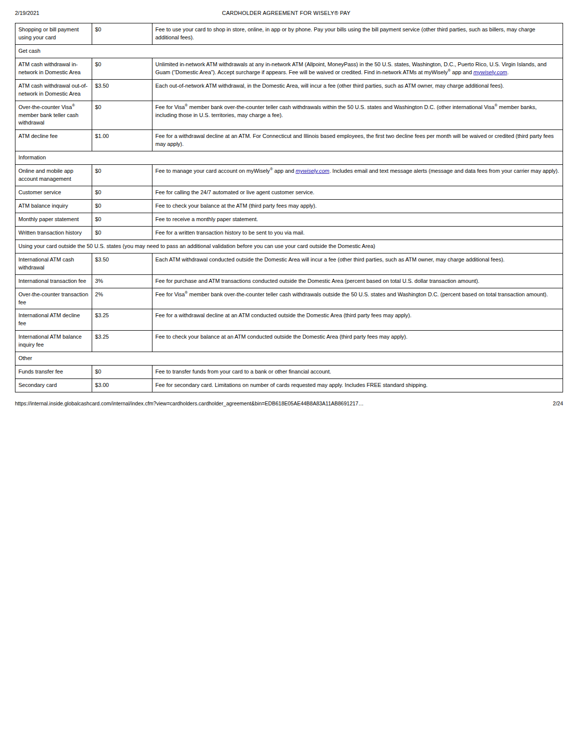2/19/2021
CARDHOLDER AGREEMENT FOR WISELY® PAY
| Shopping or bill payment using your card | $0 | Fee to use your card to shop in store, online, in app or by phone. Pay your bills using the bill payment service (other third parties, such as billers, may charge additional fees). |
| Get cash |
| ATM cash withdrawal in-network in Domestic Area | $0 | Unlimited in-network ATM withdrawals at any in-network ATM (Allpoint, MoneyPass) in the 50 U.S. states, Washington, D.C., Puerto Rico, U.S. Virgin Islands, and Guam (“Domestic Area”). Accept surcharge if appears. Fee will be waived or credited. Find in-network ATMs at myWisely ® app and mywisely.com . |
| ATM cash withdrawal out-of-network in Domestic Area | $3.50 | Each out-of-network ATM withdrawal, in the Domestic Area, will incur a fee (other third parties, such as ATM owner, may charge additional fees). |
| Over-the-counter Visa ® member bank teller cash withdrawal | $0 | Fee for Visa ® member bank over-the-counter teller cash withdrawals within the 50 U.S. states and Washington D.C. (other international Visa ® member banks, including those in U.S. territories, may charge a fee). |
| ATM decline fee | $1.00 | Fee for a withdrawal decline at an ATM. For Connecticut and Illinois based employees, the first two decline fees per month will be waived or credited (third party fees may apply). |
| Information |
| Online and mobile app account management | $0 | Fee to manage your card account on myWisely ® app and mywisely.com . Includes email and text message alerts (message and data fees from your carrier may apply). |
| Customer service | $0 | Fee for calling the 24/7 automated or live agent customer service. |
| ATM balance inquiry | $0 | Fee to check your balance at the ATM (third party fees may apply). |
| Monthly paper statement | $0 | Fee to receive a monthly paper statement. |
| Written transaction history | $0 | Fee for a written transaction history to be sent to you via mail. |
| Using your card outside the 50 U.S. states (you may need to pass an additional validation before you can use your card outside the Domestic Area) |
| International ATM cash withdrawal | $3.50 | Each ATM withdrawal conducted outside the Domestic Area will incur a fee (other third parties, such as ATM owner, may charge additional fees). |
| International transaction fee | 3% | Fee for purchase and ATM transactions conducted outside the Domestic Area (percent based on total U.S. dollar transaction amount). |
| Over-the-counter transaction fee | 2% | Fee for Visa ® member bank over-the-counter teller cash withdrawals outside the 50 U.S. states and Washington D.C. (percent based on total transaction amount). |
| International ATM decline fee | $3.25 | Fee for a withdrawal decline at an ATM conducted outside the Domestic Area (third party fees may apply). |
| International ATM balance inquiry fee | $3.25 | Fee to check your balance at an ATM conducted outside the Domestic Area (third party fees may apply). |
| Other |
| Funds transfer fee | $0 | Fee to transfer funds from your card to a bank or other financial account. |
| Secondary card | $3.00 | Fee for secondary card. Limitations on number of cards requested may apply. Includes FREE standard shipping. |
https://internal.inside.globalcashcard.com/internal/index.cfm?view=cardholders.cardholder_agreement&bin=EDB618E05AE44B8A83A11AB8691217…
2/24